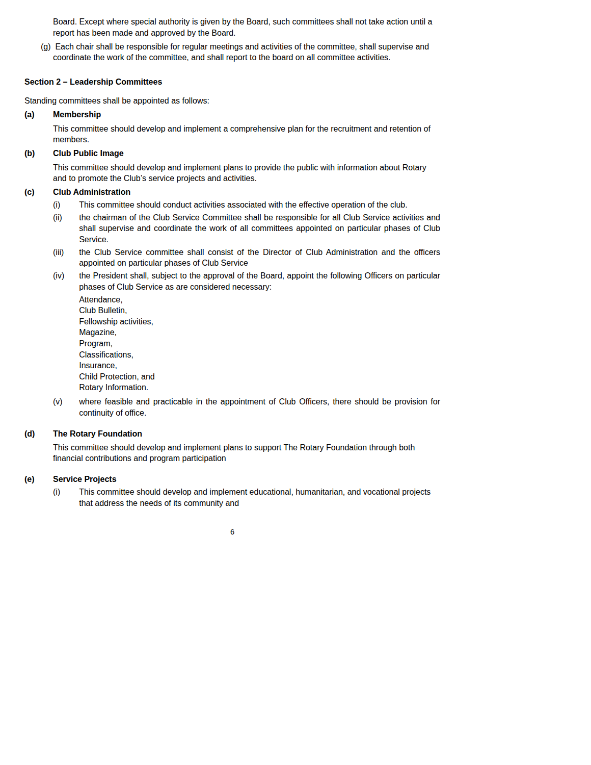Board. Except where special authority is given by the Board, such committees shall not take action until a report has been made and approved by the Board.
(g) Each chair shall be responsible for regular meetings and activities of the committee, shall supervise and coordinate the work of the committee, and shall report to the board on all committee activities.
Section 2 – Leadership Committees
Standing committees shall be appointed as follows:
(a)
Membership
This committee should develop and implement a comprehensive plan for the recruitment and retention of members.
(b)
Club Public Image
This committee should develop and implement plans to provide the public with information about Rotary and to promote the Club’s service projects and activities.
(c)
Club Administration
(i)
This committee should conduct activities associated with the effective operation of the club.
(ii)
the chairman of the Club Service Committee shall be responsible for all Club Service activities and shall supervise and coordinate the work of all committees appointed on particular phases of Club Service.
(iii)
the Club Service committee shall consist of the Director of Club Administration and the officers appointed on particular phases of Club Service
(iv)
the President shall, subject to the approval of the Board, appoint the following Officers on particular phases of Club Service as are considered necessary:
Attendance,
Club Bulletin,
Fellowship activities,
Magazine,
Program,
Classifications,
Insurance,
Child Protection, and
Rotary Information.
(v)
where feasible and practicable in the appointment of Club Officers, there should be provision for continuity of office.
(d)
The Rotary Foundation
This committee should develop and implement plans to support The Rotary Foundation through both financial contributions and program participation
(e)
Service Projects
(i)
This committee should develop and implement educational, humanitarian, and vocational projects that address the needs of its community and
6